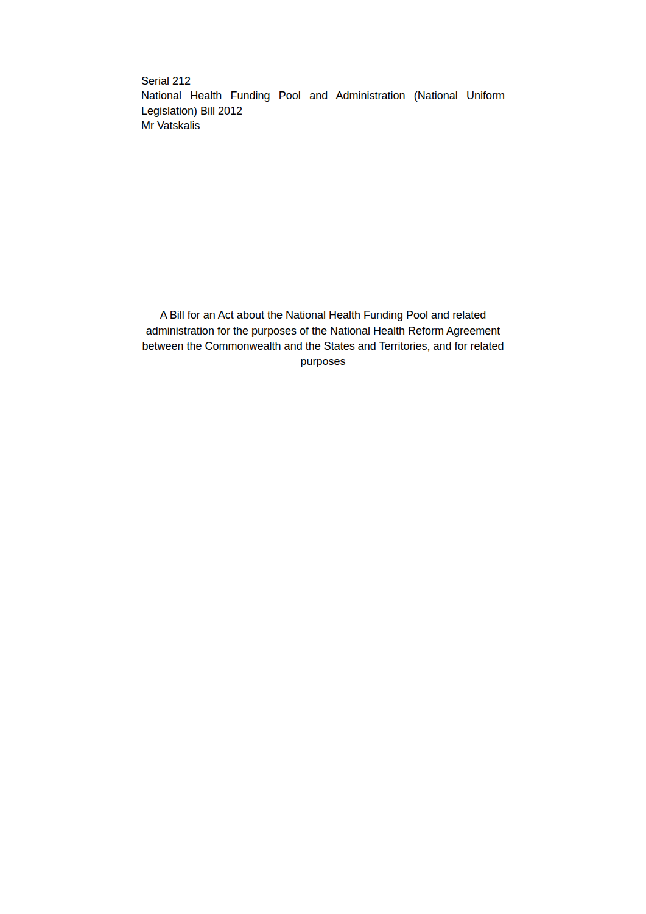Serial 212
National Health Funding Pool and Administration (National Uniform Legislation) Bill 2012
Mr Vatskalis
A Bill for an Act about the National Health Funding Pool and related administration for the purposes of the National Health Reform Agreement between the Commonwealth and the States and Territories, and for related purposes